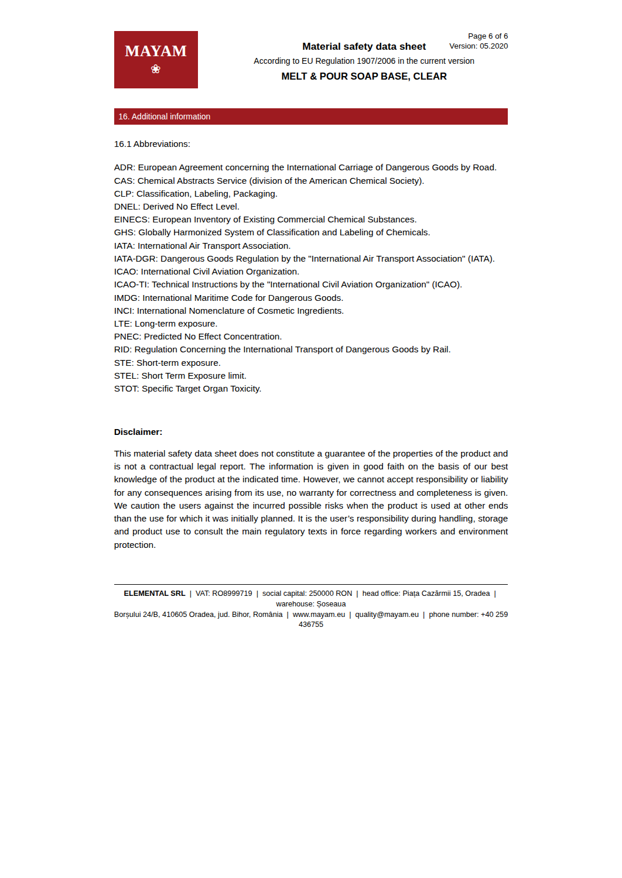Page 6 of 6
Version: 05.2020
MAYAM
❀
Material safety data sheet
According to EU Regulation 1907/2006 in the current version
MELT & POUR SOAP BASE, CLEAR
16. Additional information
16.1 Abbreviations:
ADR: European Agreement concerning the International Carriage of Dangerous Goods by Road.
CAS: Chemical Abstracts Service (division of the American Chemical Society).
CLP: Classification, Labeling, Packaging.
DNEL: Derived No Effect Level.
EINECS: European Inventory of Existing Commercial Chemical Substances.
GHS: Globally Harmonized System of Classification and Labeling of Chemicals.
IATA: International Air Transport Association.
IATA-DGR: Dangerous Goods Regulation by the "International Air Transport Association" (IATA).
ICAO: International Civil Aviation Organization.
ICAO-TI: Technical Instructions by the "International Civil Aviation Organization" (ICAO).
IMDG: International Maritime Code for Dangerous Goods.
INCI: International Nomenclature of Cosmetic Ingredients.
LTE: Long-term exposure.
PNEC: Predicted No Effect Concentration.
RID: Regulation Concerning the International Transport of Dangerous Goods by Rail.
STE: Short-term exposure.
STEL: Short Term Exposure limit.
STOT: Specific Target Organ Toxicity.
Disclaimer:
This material safety data sheet does not constitute a guarantee of the properties of the product and is not a contractual legal report. The information is given in good faith on the basis of our best knowledge of the product at the indicated time. However, we cannot accept responsibility or liability for any consequences arising from its use, no warranty for correctness and completeness is given. We caution the users against the incurred possible risks when the product is used at other ends than the use for which it was initially planned. It is the user’s responsibility during handling, storage and product use to consult the main regulatory texts in force regarding workers and environment protection.
ELEMENTAL SRL | VAT: RO8999719 | social capital: 250000 RON | head office: Piața Cazărmii 15, Oradea | warehouse: Șoseaua
Borșului 24/B, 410605 Oradea, jud. Bihor, România | www.mayam.eu | quality@mayam.eu | phone number: +40 259 436755